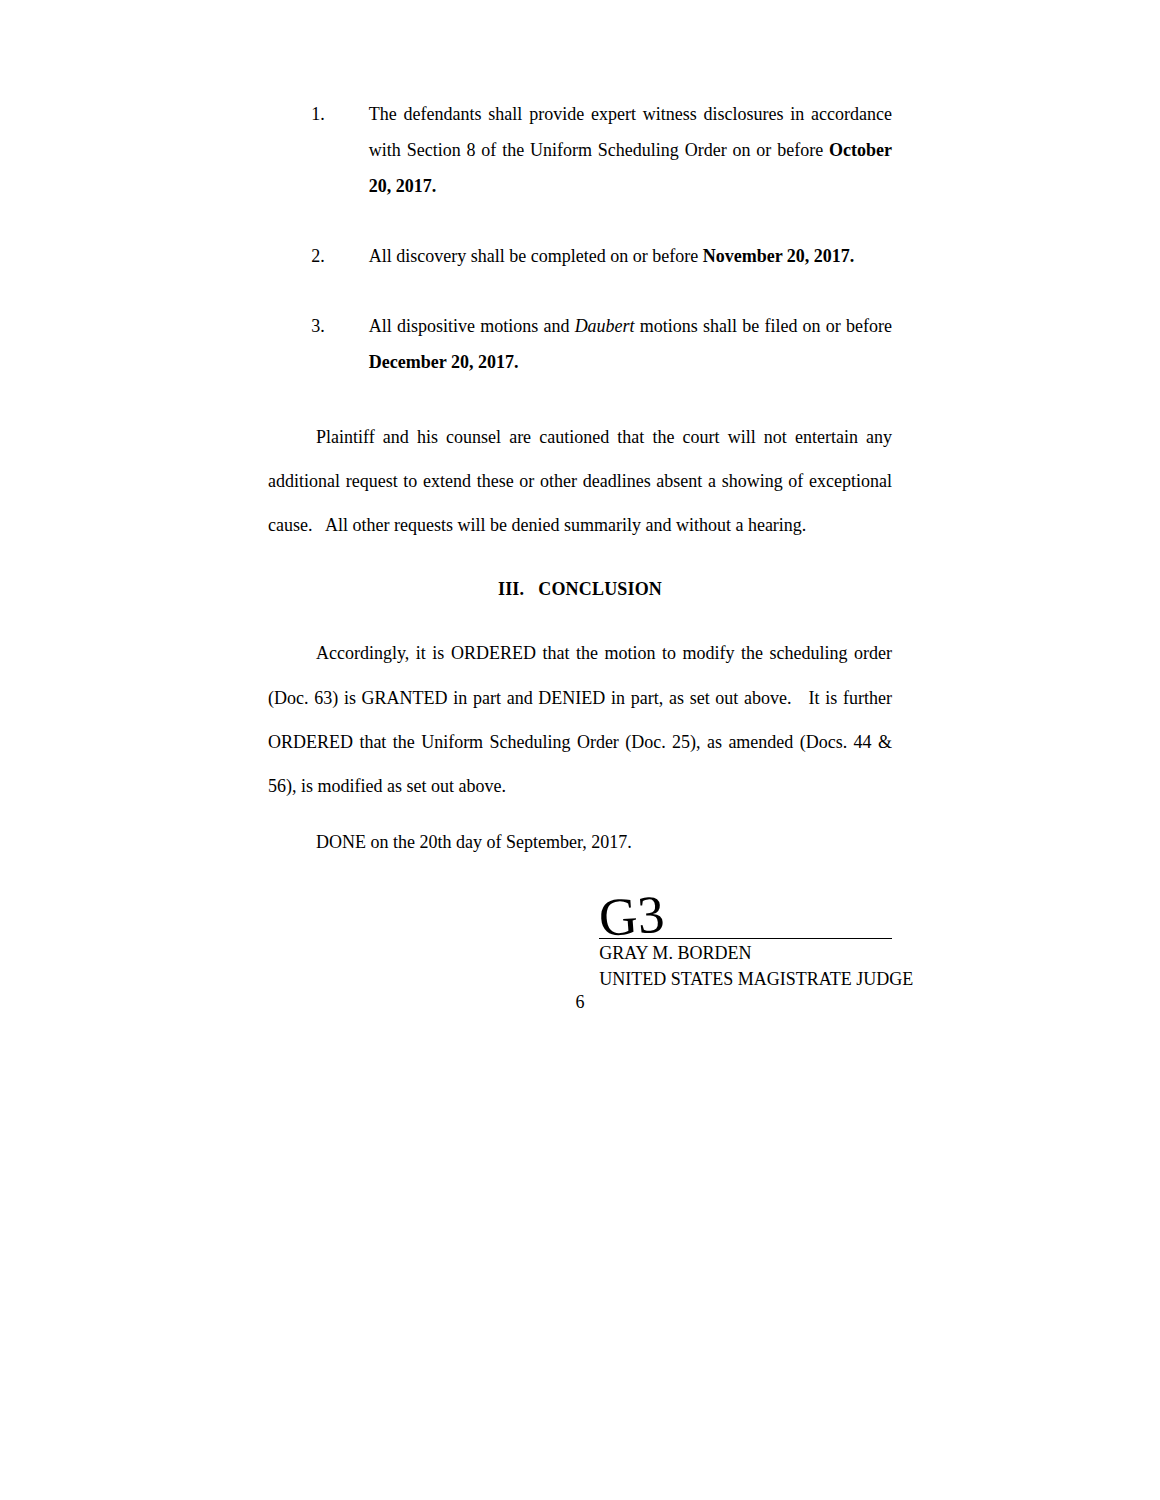1. The defendants shall provide expert witness disclosures in accordance with Section 8 of the Uniform Scheduling Order on or before October 20, 2017.
2. All discovery shall be completed on or before November 20, 2017.
3. All dispositive motions and Daubert motions shall be filed on or before December 20, 2017.
Plaintiff and his counsel are cautioned that the court will not entertain any additional request to extend these or other deadlines absent a showing of exceptional cause. All other requests will be denied summarily and without a hearing.
III. CONCLUSION
Accordingly, it is ORDERED that the motion to modify the scheduling order (Doc. 63) is GRANTED in part and DENIED in part, as set out above. It is further ORDERED that the Uniform Scheduling Order (Doc. 25), as amended (Docs. 44 & 56), is modified as set out above.
DONE on the 20th day of September, 2017.
G3
GRAY M. BORDEN
UNITED STATES MAGISTRATE JUDGE
6